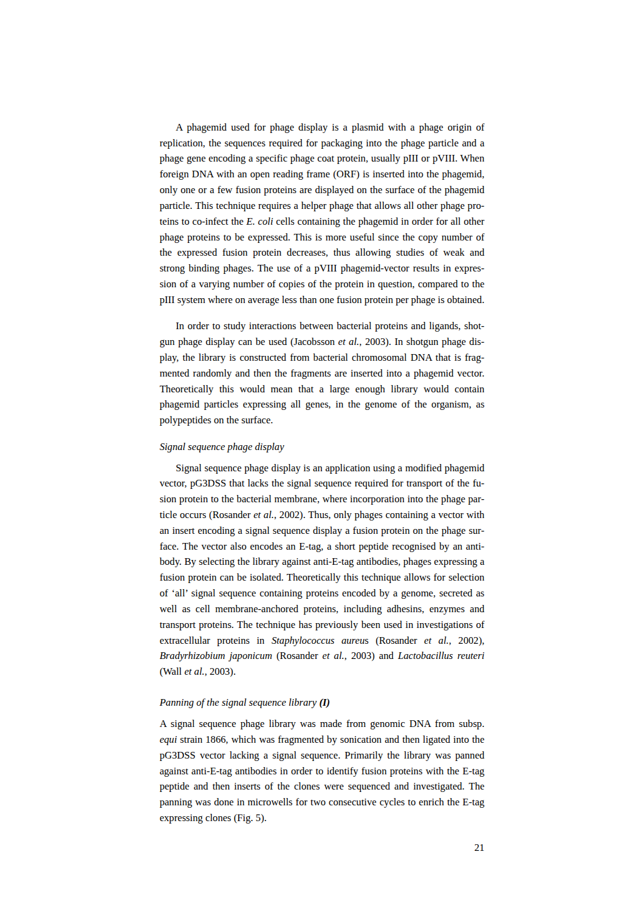A phagemid used for phage display is a plasmid with a phage origin of replication, the sequences required for packaging into the phage particle and a phage gene encoding a specific phage coat protein, usually pIII or pVIII. When foreign DNA with an open reading frame (ORF) is inserted into the phagemid, only one or a few fusion proteins are displayed on the surface of the phagemid particle. This technique requires a helper phage that allows all other phage proteins to co-infect the E. coli cells containing the phagemid in order for all other phage proteins to be expressed. This is more useful since the copy number of the expressed fusion protein decreases, thus allowing studies of weak and strong binding phages. The use of a pVIII phagemid-vector results in expression of a varying number of copies of the protein in question, compared to the pIII system where on average less than one fusion protein per phage is obtained.
In order to study interactions between bacterial proteins and ligands, shotgun phage display can be used (Jacobsson et al., 2003). In shotgun phage display, the library is constructed from bacterial chromosomal DNA that is fragmented randomly and then the fragments are inserted into a phagemid vector. Theoretically this would mean that a large enough library would contain phagemid particles expressing all genes, in the genome of the organism, as polypeptides on the surface.
Signal sequence phage display
Signal sequence phage display is an application using a modified phagemid vector, pG3DSS that lacks the signal sequence required for transport of the fusion protein to the bacterial membrane, where incorporation into the phage particle occurs (Rosander et al., 2002). Thus, only phages containing a vector with an insert encoding a signal sequence display a fusion protein on the phage surface. The vector also encodes an E-tag, a short peptide recognised by an antibody. By selecting the library against anti-E-tag antibodies, phages expressing a fusion protein can be isolated. Theoretically this technique allows for selection of ‘all’ signal sequence containing proteins encoded by a genome, secreted as well as cell membrane-anchored proteins, including adhesins, enzymes and transport proteins. The technique has previously been used in investigations of extracellular proteins in Staphylococcus aureus (Rosander et al., 2002), Bradyrhizobium japonicum (Rosander et al., 2003) and Lactobacillus reuteri (Wall et al., 2003).
Panning of the signal sequence library (I)
A signal sequence phage library was made from genomic DNA from subsp. equi strain 1866, which was fragmented by sonication and then ligated into the pG3DSS vector lacking a signal sequence. Primarily the library was panned against anti-E-tag antibodies in order to identify fusion proteins with the E-tag peptide and then inserts of the clones were sequenced and investigated. The panning was done in microwells for two consecutive cycles to enrich the E-tag expressing clones (Fig. 5).
21